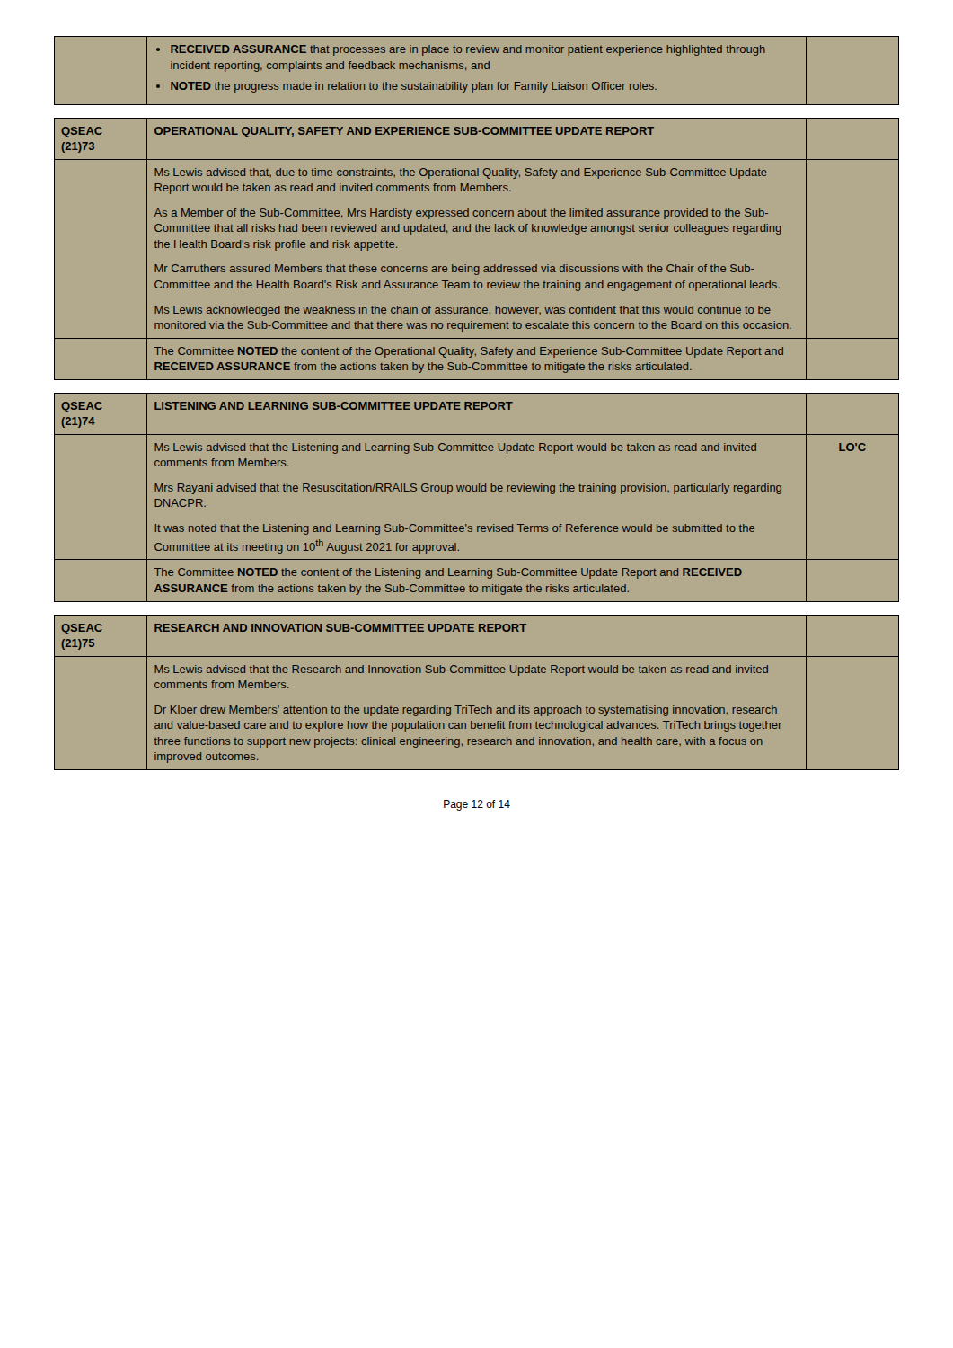| | RECEIVED ASSURANCE that processes are in place to review and monitor patient experience highlighted through incident reporting, complaints and feedback mechanisms, and NOTED the progress made in relation to the sustainability plan for Family Liaison Officer roles. | |
| QSEAC (21)73 | OPERATIONAL QUALITY, SAFETY AND EXPERIENCE SUB-COMMITTEE UPDATE REPORT | |
| | Ms Lewis advised that, due to time constraints, the Operational Quality, Safety and Experience Sub-Committee Update Report would be taken as read and invited comments from Members. As a Member of the Sub-Committee, Mrs Hardisty expressed concern about the limited assurance provided to the Sub-Committee that all risks had been reviewed and updated, and the lack of knowledge amongst senior colleagues regarding the Health Board's risk profile and risk appetite. Mr Carruthers assured Members that these concerns are being addressed via discussions with the Chair of the Sub-Committee and the Health Board's Risk and Assurance Team to review the training and engagement of operational leads. Ms Lewis acknowledged the weakness in the chain of assurance, however, was confident that this would continue to be monitored via the Sub-Committee and that there was no requirement to escalate this concern to the Board on this occasion. | |
| | The Committee NOTED the content of the Operational Quality, Safety and Experience Sub-Committee Update Report and RECEIVED ASSURANCE from the actions taken by the Sub-Committee to mitigate the risks articulated. | |
| QSEAC (21)74 | LISTENING AND LEARNING SUB-COMMITTEE UPDATE REPORT | |
| | Ms Lewis advised that the Listening and Learning Sub-Committee Update Report would be taken as read and invited comments from Members. Mrs Rayani advised that the Resuscitation/RRAILS Group would be reviewing the training provision, particularly regarding DNACPR. It was noted that the Listening and Learning Sub-Committee's revised Terms of Reference would be submitted to the Committee at its meeting on 10 th August 2021 for approval. | LO'C |
| | The Committee NOTED the content of the Listening and Learning Sub-Committee Update Report and RECEIVED ASSURANCE from the actions taken by the Sub-Committee to mitigate the risks articulated. | |
| QSEAC (21)75 | RESEARCH AND INNOVATION SUB-COMMITTEE UPDATE REPORT | |
| | Ms Lewis advised that the Research and Innovation Sub-Committee Update Report would be taken as read and invited comments from Members. Dr Kloer drew Members' attention to the update regarding TriTech and its approach to systematising innovation, research and value-based care and to explore how the population can benefit from technological advances. TriTech brings together three functions to support new projects: clinical engineering, research and innovation, and health care, with a focus on improved outcomes. | |
Page 12 of 14